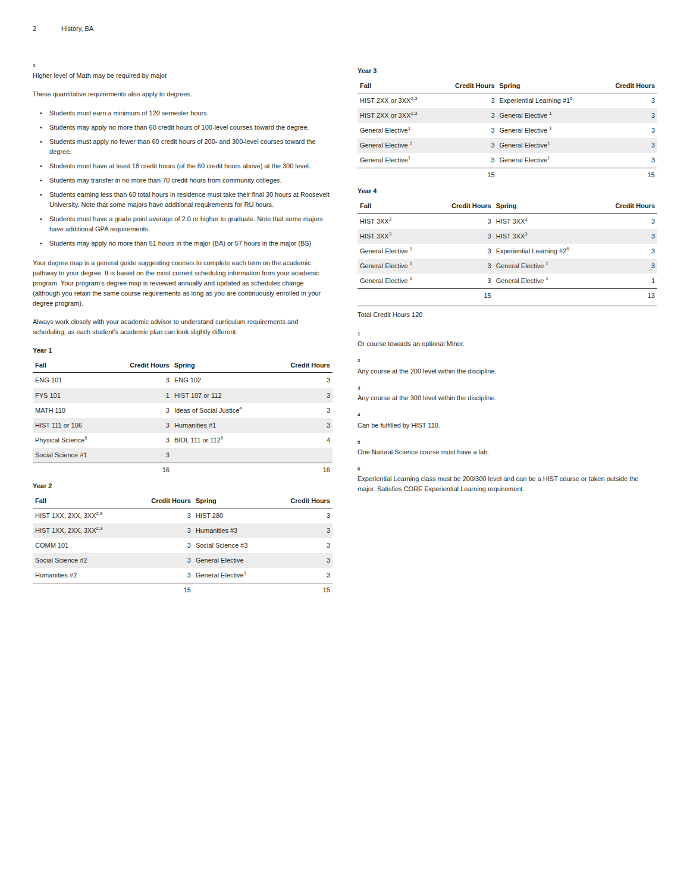2 History, BA
1
Higher level of Math may be required by major
These quantitative requirements also apply to degrees.
Students must earn a minimum of 120 semester hours.
Students may apply no more than 60 credit hours of 100-level courses toward the degree.
Students must apply no fewer than 60 credit hours of 200- and 300-level courses toward the degree.
Students must have at least 18 credit hours (of the 60 credit hours above) at the 300 level.
Students may transfer in no more than 70 credit hours from community colleges.
Students earning less than 60 total hours in residence must take their final 30 hours at Roosevelt University. Note that some majors have additional requirements for RU hours.
Students must have a grade point average of 2.0 or higher to graduate. Note that some majors have additional GPA requirements.
Students may apply no more than 51 hours in the major (BA) or 57 hours in the major (BS)
Your degree map is a general guide suggesting courses to complete each term on the academic pathway to your degree. It is based on the most current scheduling information from your academic program. Your program’s degree map is reviewed annually and updated as schedules change (although you retain the same course requirements as long as you are continuously enrolled in your degree program).
Always work closely with your academic advisor to understand curriculum requirements and scheduling, as each student’s academic plan can look slightly different.
Year 1
| Fall | Credit Hours | Spring | Credit Hours |
| --- | --- | --- | --- |
| ENG 101 | 3 | ENG 102 | 3 |
| FYS 101 | 1 | HIST 107 or 112 | 3 |
| MATH 110 | 3 | Ideas of Social Justice 4 | 3 |
| HIST 111 or 106 | 3 | Humanities #1 | 3 |
| Physical Science 5 | 3 | BIOL 111 or 112 5 | 4 |
| Social Science #1 | 3 | | |
| | 16 | | 16 |
Year 2
| Fall | Credit Hours | Spring | Credit Hours |
| --- | --- | --- | --- |
| HIST 1XX, 2XX, 3XX 2,3 | 3 | HIST 280 | 3 |
| HIST 1XX, 2XX, 3XX 2,3 | 3 | Humanities #3 | 3 |
| COMM 101 | 3 | Social Science #3 | 3 |
| Social Science #2 | 3 | General Elective | 3 |
| Humanities #2 | 3 | General Elective 1 | 3 |
| | 15 | | 15 |
Year 3
| Fall | Credit Hours | Spring | Credit Hours |
| --- | --- | --- | --- |
| HIST 2XX or 3XX 2,3 | 3 | Experiential Learning #1 6 | 3 |
| HIST 2XX or 3XX 2,3 | 3 | General Elective 1 | 3 |
| General Elective 1 | 3 | General Elective 1 | 3 |
| General Elective 1 | 3 | General Elective 1 | 3 |
| General Elective 1 | 3 | General Elective 1 | 3 |
| | 15 | | 15 |
Year 4
| Fall | Credit Hours | Spring | Credit Hours |
| --- | --- | --- | --- |
| HIST 3XX 3 | 3 | HIST 3XX 3 | 3 |
| HIST 3XX 3 | 3 | HIST 3XX 3 | 3 |
| General Elective 1 | 3 | Experiential Learning #2 6 | 3 |
| General Elective 1 | 3 | General Elective 1 | 3 |
| General Elective 1 | 3 | General Elective 1 | 1 |
| | 15 | | 13 |
Total Credit Hours 120
1
Or course towards an optional Minor.
2
Any course at the 200 level within the discipline.
3
Any course at the 300 level within the discipline.
4
Can be fulfilled by HIST 110.
5
One Natural Science course must have a lab.
6
Experiential Learning class must be 200/300 level and can be a HIST course or taken outside the major. Satisfies CORE Experiential Learning requirement.